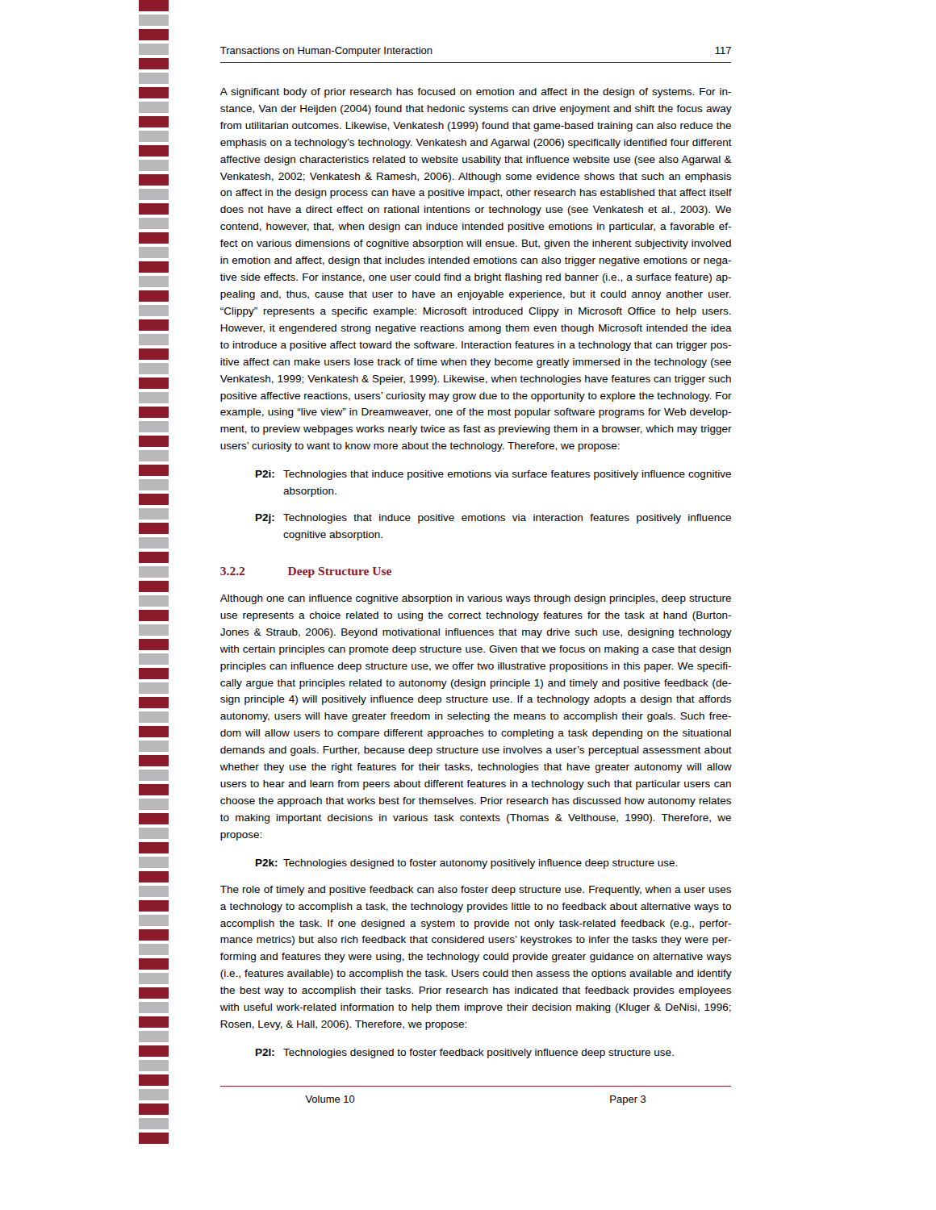Transactions on Human-Computer Interaction 117
A significant body of prior research has focused on emotion and affect in the design of systems. For instance, Van der Heijden (2004) found that hedonic systems can drive enjoyment and shift the focus away from utilitarian outcomes. Likewise, Venkatesh (1999) found that game-based training can also reduce the emphasis on a technology’s technology. Venkatesh and Agarwal (2006) specifically identified four different affective design characteristics related to website usability that influence website use (see also Agarwal & Venkatesh, 2002; Venkatesh & Ramesh, 2006). Although some evidence shows that such an emphasis on affect in the design process can have a positive impact, other research has established that affect itself does not have a direct effect on rational intentions or technology use (see Venkatesh et al., 2003). We contend, however, that, when design can induce intended positive emotions in particular, a favorable effect on various dimensions of cognitive absorption will ensue. But, given the inherent subjectivity involved in emotion and affect, design that includes intended emotions can also trigger negative emotions or negative side effects. For instance, one user could find a bright flashing red banner (i.e., a surface feature) appealing and, thus, cause that user to have an enjoyable experience, but it could annoy another user. “Clippy” represents a specific example: Microsoft introduced Clippy in Microsoft Office to help users. However, it engendered strong negative reactions among them even though Microsoft intended the idea to introduce a positive affect toward the software. Interaction features in a technology that can trigger positive affect can make users lose track of time when they become greatly immersed in the technology (see Venkatesh, 1999; Venkatesh & Speier, 1999). Likewise, when technologies have features can trigger such positive affective reactions, users’ curiosity may grow due to the opportunity to explore the technology. For example, using “live view” in Dreamweaver, one of the most popular software programs for Web development, to preview webpages works nearly twice as fast as previewing them in a browser, which may trigger users’ curiosity to want to know more about the technology. Therefore, we propose:
P2i: Technologies that induce positive emotions via surface features positively influence cognitive absorption.
P2j: Technologies that induce positive emotions via interaction features positively influence cognitive absorption.
3.2.2 Deep Structure Use
Although one can influence cognitive absorption in various ways through design principles, deep structure use represents a choice related to using the correct technology features for the task at hand (Burton-Jones & Straub, 2006). Beyond motivational influences that may drive such use, designing technology with certain principles can promote deep structure use. Given that we focus on making a case that design principles can influence deep structure use, we offer two illustrative propositions in this paper. We specifically argue that principles related to autonomy (design principle 1) and timely and positive feedback (design principle 4) will positively influence deep structure use. If a technology adopts a design that affords autonomy, users will have greater freedom in selecting the means to accomplish their goals. Such freedom will allow users to compare different approaches to completing a task depending on the situational demands and goals. Further, because deep structure use involves a user’s perceptual assessment about whether they use the right features for their tasks, technologies that have greater autonomy will allow users to hear and learn from peers about different features in a technology such that particular users can choose the approach that works best for themselves. Prior research has discussed how autonomy relates to making important decisions in various task contexts (Thomas & Velthouse, 1990). Therefore, we propose:
P2k: Technologies designed to foster autonomy positively influence deep structure use.
The role of timely and positive feedback can also foster deep structure use. Frequently, when a user uses a technology to accomplish a task, the technology provides little to no feedback about alternative ways to accomplish the task. If one designed a system to provide not only task-related feedback (e.g., performance metrics) but also rich feedback that considered users’ keystrokes to infer the tasks they were performing and features they were using, the technology could provide greater guidance on alternative ways (i.e., features available) to accomplish the task. Users could then assess the options available and identify the best way to accomplish their tasks. Prior research has indicated that feedback provides employees with useful work-related information to help them improve their decision making (Kluger & DeNisi, 1996; Rosen, Levy, & Hall, 2006). Therefore, we propose:
P2l: Technologies designed to foster feedback positively influence deep structure use.
Volume 10 Paper 3